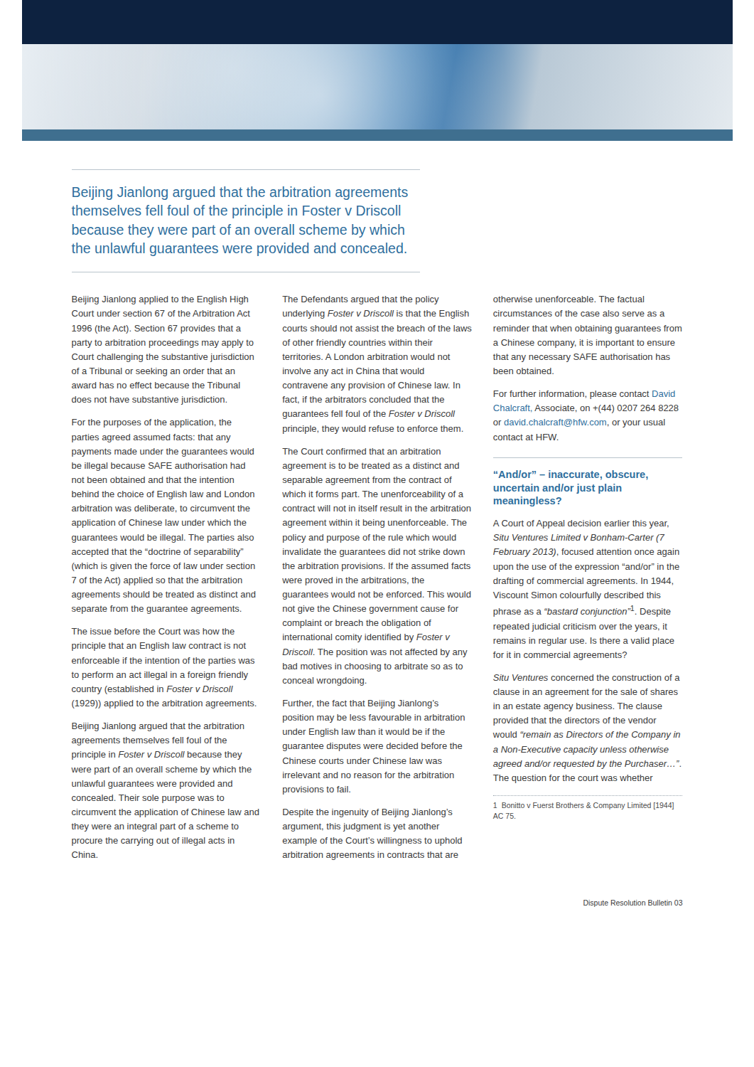Beijing Jianlong argued that the arbitration agreements themselves fell foul of the principle in Foster v Driscoll because they were part of an overall scheme by which the unlawful guarantees were provided and concealed.
Beijing Jianlong applied to the English High Court under section 67 of the Arbitration Act 1996 (the Act). Section 67 provides that a party to arbitration proceedings may apply to Court challenging the substantive jurisdiction of a Tribunal or seeking an order that an award has no effect because the Tribunal does not have substantive jurisdiction.
For the purposes of the application, the parties agreed assumed facts: that any payments made under the guarantees would be illegal because SAFE authorisation had not been obtained and that the intention behind the choice of English law and London arbitration was deliberate, to circumvent the application of Chinese law under which the guarantees would be illegal. The parties also accepted that the “doctrine of separability” (which is given the force of law under section 7 of the Act) applied so that the arbitration agreements should be treated as distinct and separate from the guarantee agreements.
The issue before the Court was how the principle that an English law contract is not enforceable if the intention of the parties was to perform an act illegal in a foreign friendly country (established in Foster v Driscoll (1929)) applied to the arbitration agreements.
Beijing Jianlong argued that the arbitration agreements themselves fell foul of the principle in Foster v Driscoll because they were part of an overall scheme by which the unlawful guarantees were provided and concealed. Their sole purpose was to circumvent the application of Chinese law and they were an integral part of a scheme to procure the carrying out of illegal acts in China.
The Defendants argued that the policy underlying Foster v Driscoll is that the English courts should not assist the breach of the laws of other friendly countries within their territories. A London arbitration would not involve any act in China that would contravene any provision of Chinese law. In fact, if the arbitrators concluded that the guarantees fell foul of the Foster v Driscoll principle, they would refuse to enforce them.
The Court confirmed that an arbitration agreement is to be treated as a distinct and separable agreement from the contract of which it forms part. The unenforceability of a contract will not in itself result in the arbitration agreement within it being unenforceable. The policy and purpose of the rule which would invalidate the guarantees did not strike down the arbitration provisions. If the assumed facts were proved in the arbitrations, the guarantees would not be enforced. This would not give the Chinese government cause for complaint or breach the obligation of international comity identified by Foster v Driscoll. The position was not affected by any bad motives in choosing to arbitrate so as to conceal wrongdoing.
Further, the fact that Beijing Jianlong’s position may be less favourable in arbitration under English law than it would be if the guarantee disputes were decided before the Chinese courts under Chinese law was irrelevant and no reason for the arbitration provisions to fail.
Despite the ingenuity of Beijing Jianlong’s argument, this judgment is yet another example of the Court’s willingness to uphold arbitration agreements in contracts that are otherwise unenforceable. The factual circumstances of the case also serve as a reminder that when obtaining guarantees from a Chinese company, it is important to ensure that any necessary SAFE authorisation has been obtained.
For further information, please contact David Chalcraft, Associate, on +(44) 0207 264 8228 or david.chalcraft@hfw.com, or your usual contact at HFW.
“And/or” – inaccurate, obscure, uncertain and/or just plain meaningless?
A Court of Appeal decision earlier this year, Situ Ventures Limited v Bonham-Carter (7 February 2013), focused attention once again upon the use of the expression “and/or” in the drafting of commercial agreements. In 1944, Viscount Simon colourfully described this phrase as a “bastard conjunction”1. Despite repeated judicial criticism over the years, it remains in regular use. Is there a valid place for it in commercial agreements?
Situ Ventures concerned the construction of a clause in an agreement for the sale of shares in an estate agency business. The clause provided that the directors of the vendor would “remain as Directors of the Company in a Non-Executive capacity unless otherwise agreed and/or requested by the Purchaser…”. The question for the court was whether
1 Bonitto v Fuerst Brothers & Company Limited [1944] AC 75.
Dispute Resolution Bulletin 03